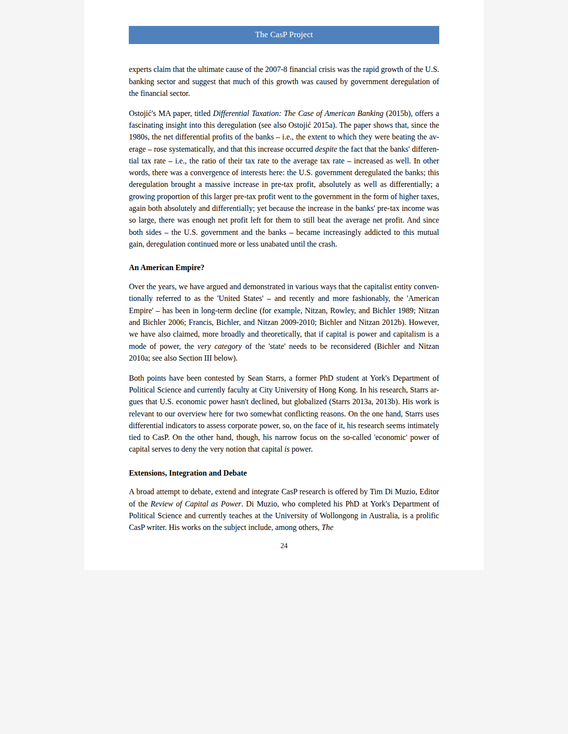The CasP Project
experts claim that the ultimate cause of the 2007-8 financial crisis was the rapid growth of the U.S. banking sector and suggest that much of this growth was caused by government deregulation of the financial sector.
Ostojić's MA paper, titled Differential Taxation: The Case of American Banking (2015b), offers a fascinating insight into this deregulation (see also Ostojić 2015a). The paper shows that, since the 1980s, the net differential profits of the banks – i.e., the extent to which they were beating the average – rose systematically, and that this increase occurred despite the fact that the banks' differential tax rate – i.e., the ratio of their tax rate to the average tax rate – increased as well. In other words, there was a convergence of interests here: the U.S. government deregulated the banks; this deregulation brought a massive increase in pre-tax profit, absolutely as well as differentially; a growing proportion of this larger pre-tax profit went to the government in the form of higher taxes, again both absolutely and differentially; yet because the increase in the banks' pre-tax income was so large, there was enough net profit left for them to still beat the average net profit. And since both sides – the U.S. government and the banks – became increasingly addicted to this mutual gain, deregulation continued more or less unabated until the crash.
An American Empire?
Over the years, we have argued and demonstrated in various ways that the capitalist entity conventionally referred to as the 'United States' – and recently and more fashionably, the 'American Empire' – has been in long-term decline (for example, Nitzan, Rowley, and Bichler 1989; Nitzan and Bichler 2006; Francis, Bichler, and Nitzan 2009-2010; Bichler and Nitzan 2012b). However, we have also claimed, more broadly and theoretically, that if capital is power and capitalism is a mode of power, the very category of the 'state' needs to be reconsidered (Bichler and Nitzan 2010a; see also Section III below).
Both points have been contested by Sean Starrs, a former PhD student at York's Department of Political Science and currently faculty at City University of Hong Kong. In his research, Starrs argues that U.S. economic power hasn't declined, but globalized (Starrs 2013a, 2013b). His work is relevant to our overview here for two somewhat conflicting reasons. On the one hand, Starrs uses differential indicators to assess corporate power, so, on the face of it, his research seems intimately tied to CasP. On the other hand, though, his narrow focus on the so-called 'economic' power of capital serves to deny the very notion that capital is power.
Extensions, Integration and Debate
A broad attempt to debate, extend and integrate CasP research is offered by Tim Di Muzio, Editor of the Review of Capital as Power. Di Muzio, who completed his PhD at York's Department of Political Science and currently teaches at the University of Wollongong in Australia, is a prolific CasP writer. His works on the subject include, among others, The
24